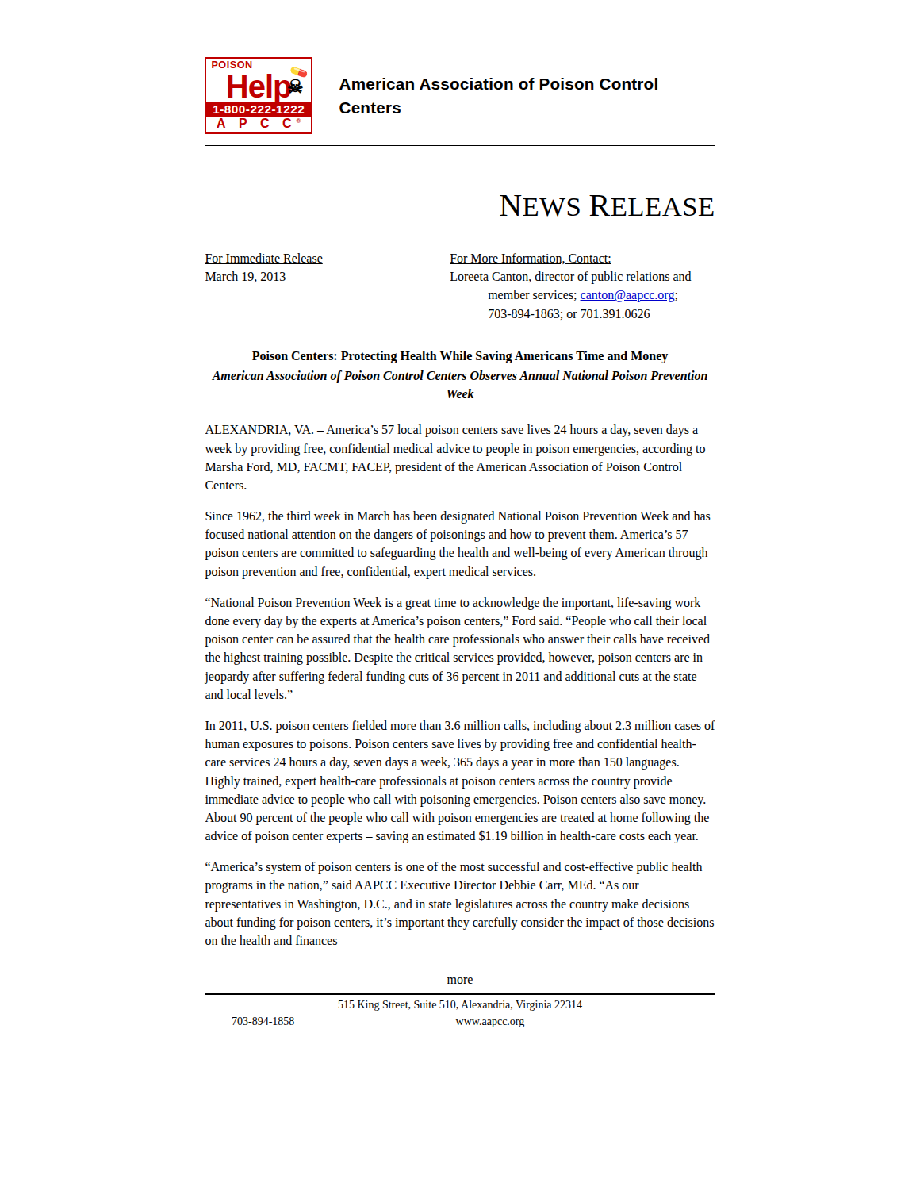POISON
💊 Help ☠
1-800-222-1222
A P C C®
American Association of Poison Control Centers
NEWS RELEASE
For Immediate Release
March 19, 2013
For More Information, Contact:
Loreeta Canton, director of public relations and member services; canton@aapcc.org; 703-894-1863; or 701.391.0626
Poison Centers: Protecting Health While Saving Americans Time and Money
American Association of Poison Control Centers Observes Annual National Poison Prevention Week
ALEXANDRIA, VA. – America’s 57 local poison centers save lives 24 hours a day, seven days a week by providing free, confidential medical advice to people in poison emergencies, according to Marsha Ford, MD, FACMT, FACEP, president of the American Association of Poison Control Centers.
Since 1962, the third week in March has been designated National Poison Prevention Week and has focused national attention on the dangers of poisonings and how to prevent them. America’s 57 poison centers are committed to safeguarding the health and well-being of every American through poison prevention and free, confidential, expert medical services.
“National Poison Prevention Week is a great time to acknowledge the important, life-saving work done every day by the experts at America’s poison centers,” Ford said. “People who call their local poison center can be assured that the health care professionals who answer their calls have received the highest training possible. Despite the critical services provided, however, poison centers are in jeopardy after suffering federal funding cuts of 36 percent in 2011 and additional cuts at the state and local levels.”
In 2011, U.S. poison centers fielded more than 3.6 million calls, including about 2.3 million cases of human exposures to poisons. Poison centers save lives by providing free and confidential health-care services 24 hours a day, seven days a week, 365 days a year in more than 150 languages. Highly trained, expert health-care professionals at poison centers across the country provide immediate advice to people who call with poisoning emergencies. Poison centers also save money. About 90 percent of the people who call with poison emergencies are treated at home following the advice of poison center experts – saving an estimated $1.19 billion in health-care costs each year.
“America’s system of poison centers is one of the most successful and cost-effective public health programs in the nation,” said AAPCC Executive Director Debbie Carr, MEd. “As our representatives in Washington, D.C., and in state legislatures across the country make decisions about funding for poison centers, it’s important they carefully consider the impact of those decisions on the health and finances
– more –
515 King Street, Suite 510, Alexandria, Virginia 22314
703-894-1858 www.aapcc.org